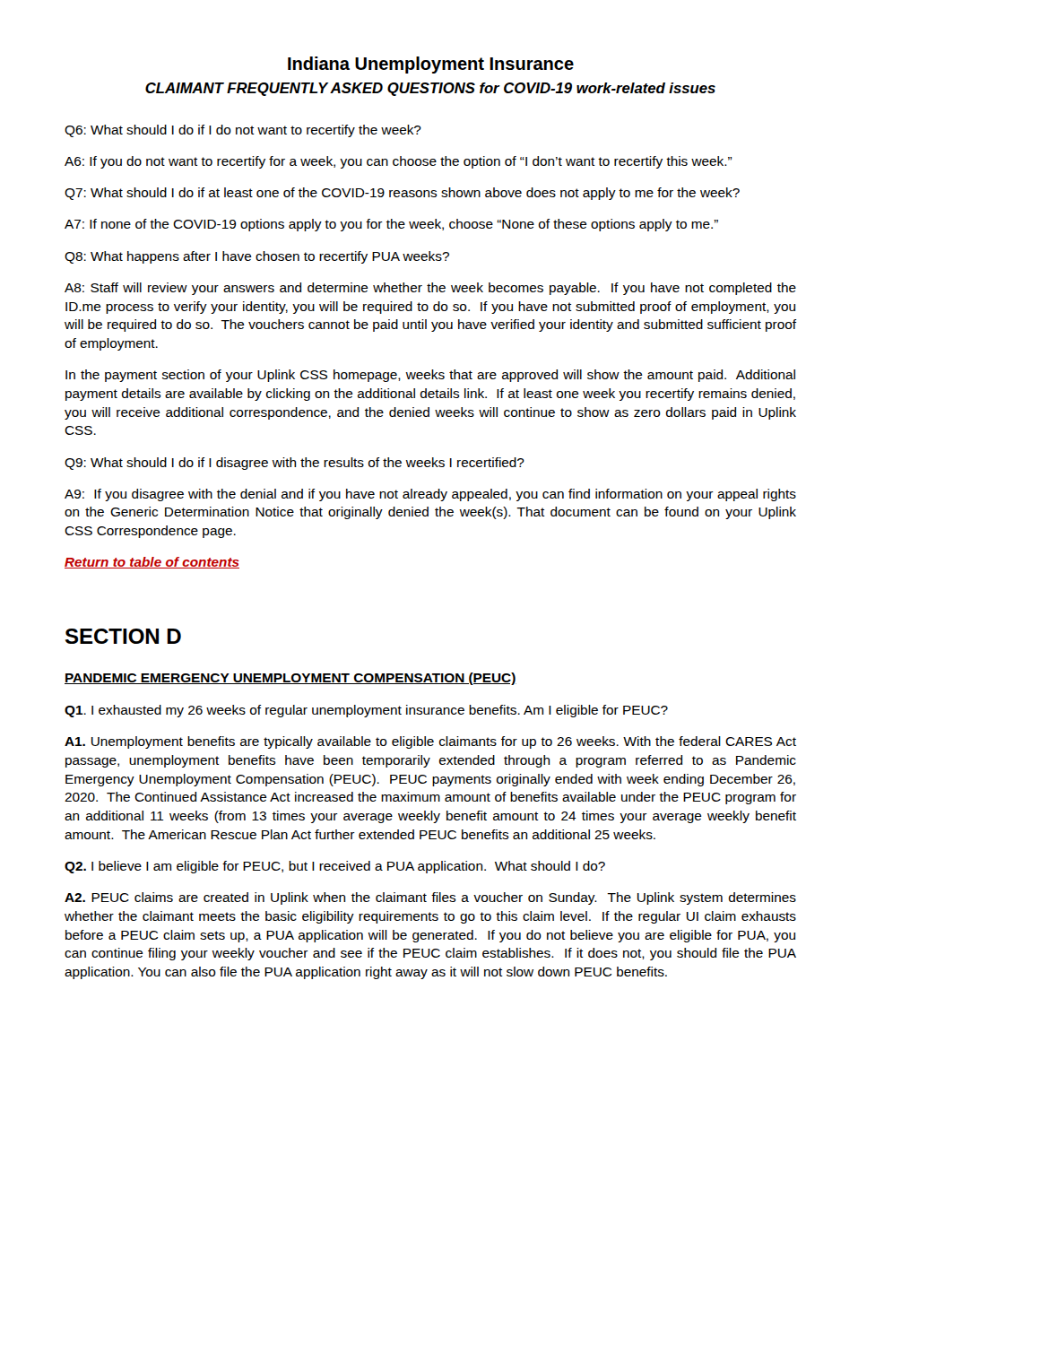Indiana Unemployment Insurance
CLAIMANT FREQUENTLY ASKED QUESTIONS for COVID-19 work-related issues
Q6: What should I do if I do not want to recertify the week?
A6: If you do not want to recertify for a week, you can choose the option of “I don’t want to recertify this week.”
Q7: What should I do if at least one of the COVID-19 reasons shown above does not apply to me for the week?
A7: If none of the COVID-19 options apply to you for the week, choose “None of these options apply to me.”
Q8: What happens after I have chosen to recertify PUA weeks?
A8: Staff will review your answers and determine whether the week becomes payable. If you have not completed the ID.me process to verify your identity, you will be required to do so. If you have not submitted proof of employment, you will be required to do so. The vouchers cannot be paid until you have verified your identity and submitted sufficient proof of employment.
In the payment section of your Uplink CSS homepage, weeks that are approved will show the amount paid. Additional payment details are available by clicking on the additional details link. If at least one week you recertify remains denied, you will receive additional correspondence, and the denied weeks will continue to show as zero dollars paid in Uplink CSS.
Q9: What should I do if I disagree with the results of the weeks I recertified?
A9: If you disagree with the denial and if you have not already appealed, you can find information on your appeal rights on the Generic Determination Notice that originally denied the week(s). That document can be found on your Uplink CSS Correspondence page.
Return to table of contents
SECTION D
PANDEMIC EMERGENCY UNEMPLOYMENT COMPENSATION (PEUC)
Q1. I exhausted my 26 weeks of regular unemployment insurance benefits. Am I eligible for PEUC?
A1. Unemployment benefits are typically available to eligible claimants for up to 26 weeks. With the federal CARES Act passage, unemployment benefits have been temporarily extended through a program referred to as Pandemic Emergency Unemployment Compensation (PEUC). PEUC payments originally ended with week ending December 26, 2020. The Continued Assistance Act increased the maximum amount of benefits available under the PEUC program for an additional 11 weeks (from 13 times your average weekly benefit amount to 24 times your average weekly benefit amount. The American Rescue Plan Act further extended PEUC benefits an additional 25 weeks.
Q2. I believe I am eligible for PEUC, but I received a PUA application. What should I do?
A2. PEUC claims are created in Uplink when the claimant files a voucher on Sunday. The Uplink system determines whether the claimant meets the basic eligibility requirements to go to this claim level. If the regular UI claim exhausts before a PEUC claim sets up, a PUA application will be generated. If you do not believe you are eligible for PUA, you can continue filing your weekly voucher and see if the PEUC claim establishes. If it does not, you should file the PUA application. You can also file the PUA application right away as it will not slow down PEUC benefits.